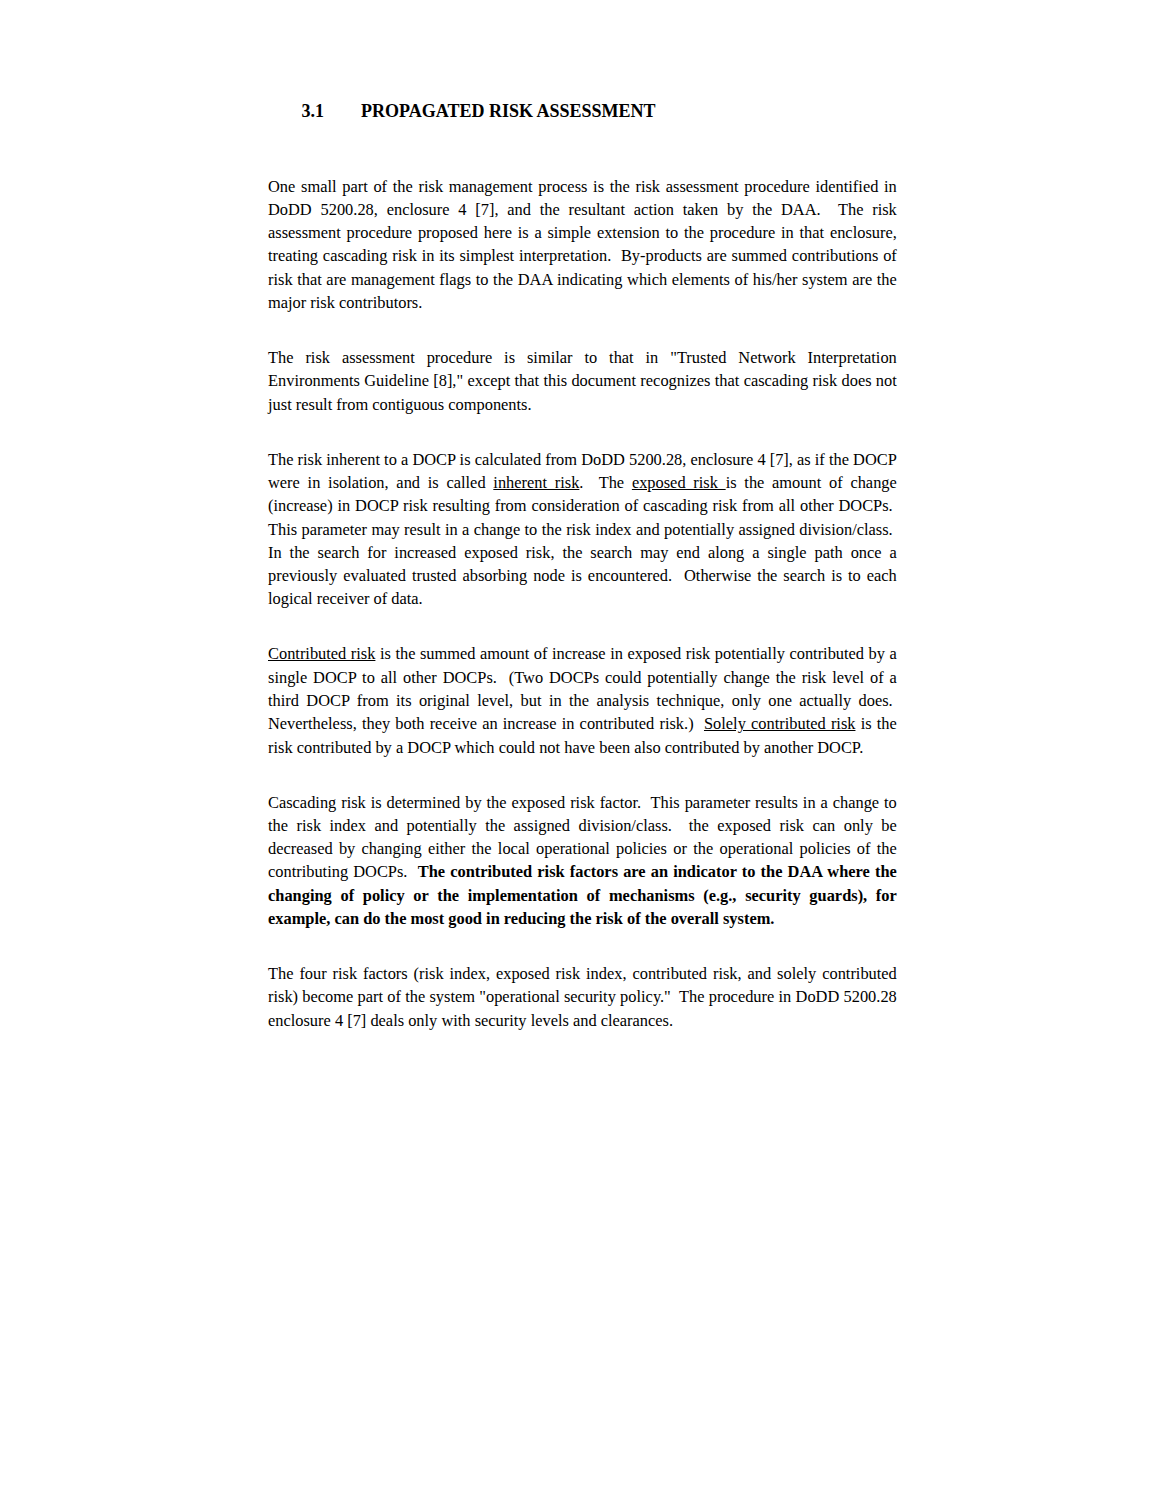3.1 PROPAGATED RISK ASSESSMENT
One small part of the risk management process is the risk assessment procedure identified in DoDD 5200.28, enclosure 4 [7], and the resultant action taken by the DAA. The risk assessment procedure proposed here is a simple extension to the procedure in that enclosure, treating cascading risk in its simplest interpretation. By-products are summed contributions of risk that are management flags to the DAA indicating which elements of his/her system are the major risk contributors.
The risk assessment procedure is similar to that in "Trusted Network Interpretation Environments Guideline [8]," except that this document recognizes that cascading risk does not just result from contiguous components.
The risk inherent to a DOCP is calculated from DoDD 5200.28, enclosure 4 [7], as if the DOCP were in isolation, and is called inherent risk. The exposed risk is the amount of change (increase) in DOCP risk resulting from consideration of cascading risk from all other DOCPs. This parameter may result in a change to the risk index and potentially assigned division/class. In the search for increased exposed risk, the search may end along a single path once a previously evaluated trusted absorbing node is encountered. Otherwise the search is to each logical receiver of data.
Contributed risk is the summed amount of increase in exposed risk potentially contributed by a single DOCP to all other DOCPs. (Two DOCPs could potentially change the risk level of a third DOCP from its original level, but in the analysis technique, only one actually does. Nevertheless, they both receive an increase in contributed risk.) Solely contributed risk is the risk contributed by a DOCP which could not have been also contributed by another DOCP.
Cascading risk is determined by the exposed risk factor. This parameter results in a change to the risk index and potentially the assigned division/class. the exposed risk can only be decreased by changing either the local operational policies or the operational policies of the contributing DOCPs. The contributed risk factors are an indicator to the DAA where the changing of policy or the implementation of mechanisms (e.g., security guards), for example, can do the most good in reducing the risk of the overall system.
The four risk factors (risk index, exposed risk index, contributed risk, and solely contributed risk) become part of the system "operational security policy." The procedure in DoDD 5200.28 enclosure 4 [7] deals only with security levels and clearances.